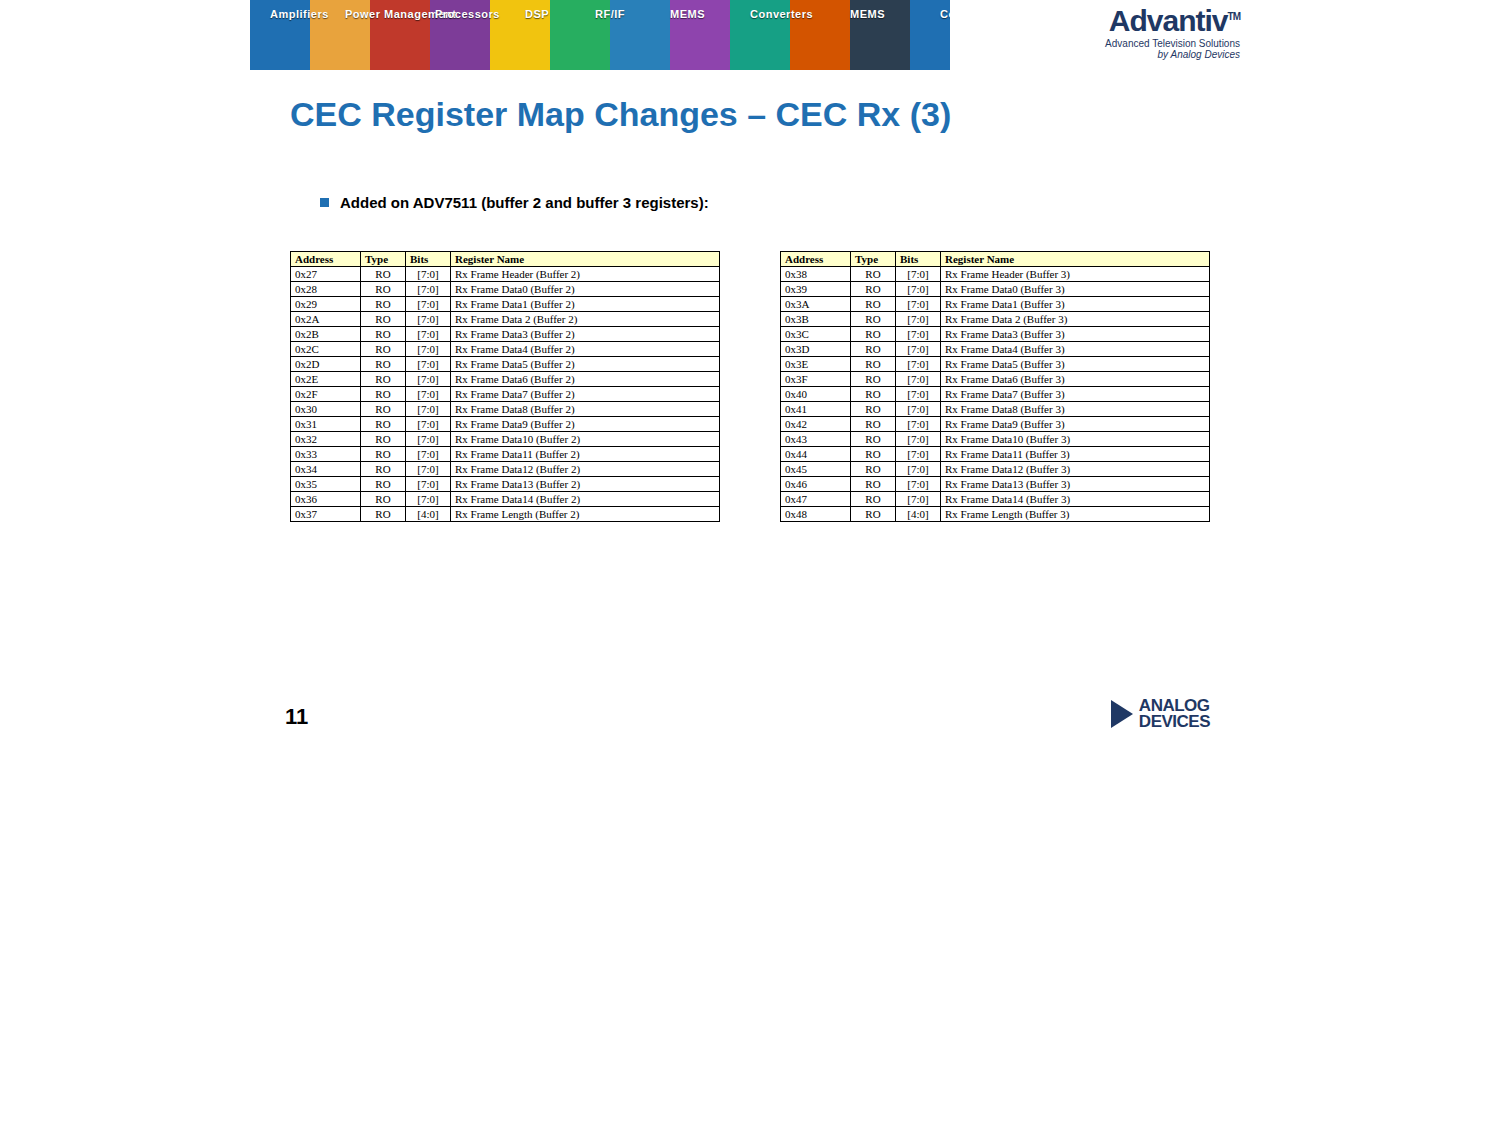Amplifiers Power Management Processors DSP RF/IF MEMS Converters MEMS Converters
AdvantivTM
Advanced Television Solutions
by Analog Devices
CEC Register Map Changes – CEC Rx (3)
Added on ADV7511 (buffer 2 and buffer 3 registers):
| Address | Type | Bits | Register Name |
| --- | --- | --- | --- |
| 0x27 | RO | [7:0] | Rx Frame Header (Buffer 2) |
| 0x28 | RO | [7:0] | Rx Frame Data0 (Buffer 2) |
| 0x29 | RO | [7:0] | Rx Frame Data1 (Buffer 2) |
| 0x2A | RO | [7:0] | Rx Frame Data 2 (Buffer 2) |
| 0x2B | RO | [7:0] | Rx Frame Data3 (Buffer 2) |
| 0x2C | RO | [7:0] | Rx Frame Data4 (Buffer 2) |
| 0x2D | RO | [7:0] | Rx Frame Data5 (Buffer 2) |
| 0x2E | RO | [7:0] | Rx Frame Data6 (Buffer 2) |
| 0x2F | RO | [7:0] | Rx Frame Data7 (Buffer 2) |
| 0x30 | RO | [7:0] | Rx Frame Data8 (Buffer 2) |
| 0x31 | RO | [7:0] | Rx Frame Data9 (Buffer 2) |
| 0x32 | RO | [7:0] | Rx Frame Data10 (Buffer 2) |
| 0x33 | RO | [7:0] | Rx Frame Data11 (Buffer 2) |
| 0x34 | RO | [7:0] | Rx Frame Data12 (Buffer 2) |
| 0x35 | RO | [7:0] | Rx Frame Data13 (Buffer 2) |
| 0x36 | RO | [7:0] | Rx Frame Data14 (Buffer 2) |
| 0x37 | RO | [4:0] | Rx Frame Length (Buffer 2) |
| Address | Type | Bits | Register Name |
| --- | --- | --- | --- |
| 0x38 | RO | [7:0] | Rx Frame Header (Buffer 3) |
| 0x39 | RO | [7:0] | Rx Frame Data0 (Buffer 3) |
| 0x3A | RO | [7:0] | Rx Frame Data1 (Buffer 3) |
| 0x3B | RO | [7:0] | Rx Frame Data 2 (Buffer 3) |
| 0x3C | RO | [7:0] | Rx Frame Data3 (Buffer 3) |
| 0x3D | RO | [7:0] | Rx Frame Data4 (Buffer 3) |
| 0x3E | RO | [7:0] | Rx Frame Data5 (Buffer 3) |
| 0x3F | RO | [7:0] | Rx Frame Data6 (Buffer 3) |
| 0x40 | RO | [7:0] | Rx Frame Data7 (Buffer 3) |
| 0x41 | RO | [7:0] | Rx Frame Data8 (Buffer 3) |
| 0x42 | RO | [7:0] | Rx Frame Data9 (Buffer 3) |
| 0x43 | RO | [7:0] | Rx Frame Data10 (Buffer 3) |
| 0x44 | RO | [7:0] | Rx Frame Data11 (Buffer 3) |
| 0x45 | RO | [7:0] | Rx Frame Data12 (Buffer 3) |
| 0x46 | RO | [7:0] | Rx Frame Data13 (Buffer 3) |
| 0x47 | RO | [7:0] | Rx Frame Data14 (Buffer 3) |
| 0x48 | RO | [4:0] | Rx Frame Length (Buffer 3) |
11
ANALOG
DEVICES